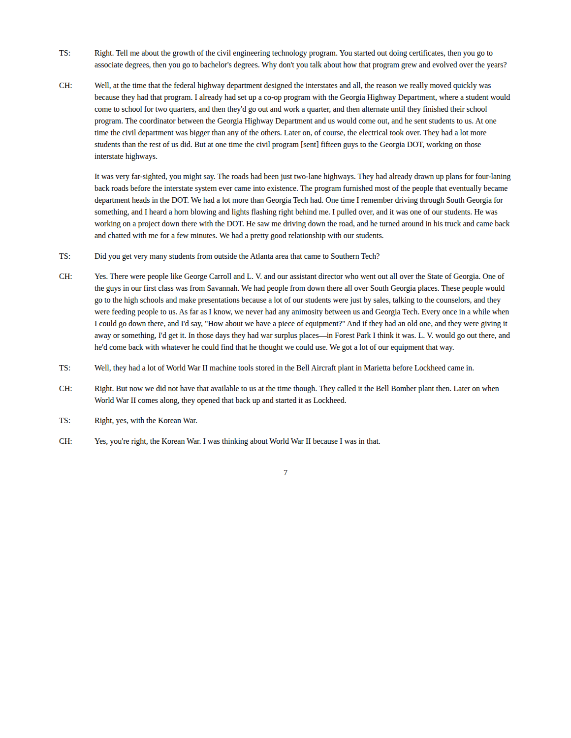TS:
Right. Tell me about the growth of the civil engineering technology program. You started out doing certificates, then you go to associate degrees, then you go to bachelor's degrees. Why don't you talk about how that program grew and evolved over the years?
CH:
Well, at the time that the federal highway department designed the interstates and all, the reason we really moved quickly was because they had that program. I already had set up a co-op program with the Georgia Highway Department, where a student would come to school for two quarters, and then they'd go out and work a quarter, and then alternate until they finished their school program. The coordinator between the Georgia Highway Department and us would come out, and he sent students to us. At one time the civil department was bigger than any of the others. Later on, of course, the electrical took over. They had a lot more students than the rest of us did. But at one time the civil program [sent] fifteen guys to the Georgia DOT, working on those interstate highways.
It was very far-sighted, you might say. The roads had been just two-lane highways. They had already drawn up plans for four-laning back roads before the interstate system ever came into existence. The program furnished most of the people that eventually became department heads in the DOT. We had a lot more than Georgia Tech had. One time I remember driving through South Georgia for something, and I heard a horn blowing and lights flashing right behind me. I pulled over, and it was one of our students. He was working on a project down there with the DOT. He saw me driving down the road, and he turned around in his truck and came back and chatted with me for a few minutes. We had a pretty good relationship with our students.
TS:
Did you get very many students from outside the Atlanta area that came to Southern Tech?
CH:
Yes. There were people like George Carroll and L. V. and our assistant director who went out all over the State of Georgia. One of the guys in our first class was from Savannah. We had people from down there all over South Georgia places. These people would go to the high schools and make presentations because a lot of our students were just by sales, talking to the counselors, and they were feeding people to us. As far as I know, we never had any animosity between us and Georgia Tech. Every once in a while when I could go down there, and I'd say, "How about we have a piece of equipment?" And if they had an old one, and they were giving it away or something, I'd get it. In those days they had war surplus places—in Forest Park I think it was. L. V. would go out there, and he'd come back with whatever he could find that he thought we could use. We got a lot of our equipment that way.
TS:
Well, they had a lot of World War II machine tools stored in the Bell Aircraft plant in Marietta before Lockheed came in.
CH:
Right. But now we did not have that available to us at the time though. They called it the Bell Bomber plant then. Later on when World War II comes along, they opened that back up and started it as Lockheed.
TS:
Right, yes, with the Korean War.
CH:
Yes, you're right, the Korean War. I was thinking about World War II because I was in that.
7